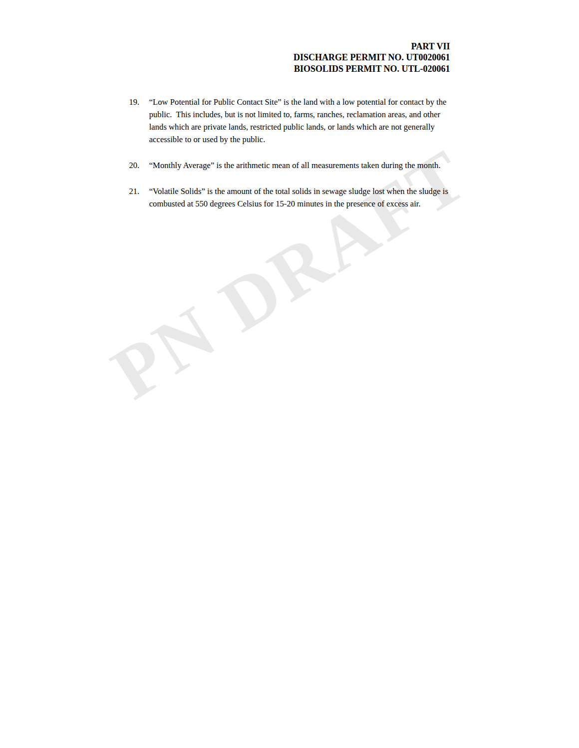PN DRAFT
PART VII
DISCHARGE PERMIT NO. UT0020061
BIOSOLIDS PERMIT NO. UTL-020061
19. “Low Potential for Public Contact Site” is the land with a low potential for contact by the public. This includes, but is not limited to, farms, ranches, reclamation areas, and other lands which are private lands, restricted public lands, or lands which are not generally accessible to or used by the public.
20. “Monthly Average” is the arithmetic mean of all measurements taken during the month.
21. “Volatile Solids” is the amount of the total solids in sewage sludge lost when the sludge is combusted at 550 degrees Celsius for 15-20 minutes in the presence of excess air.